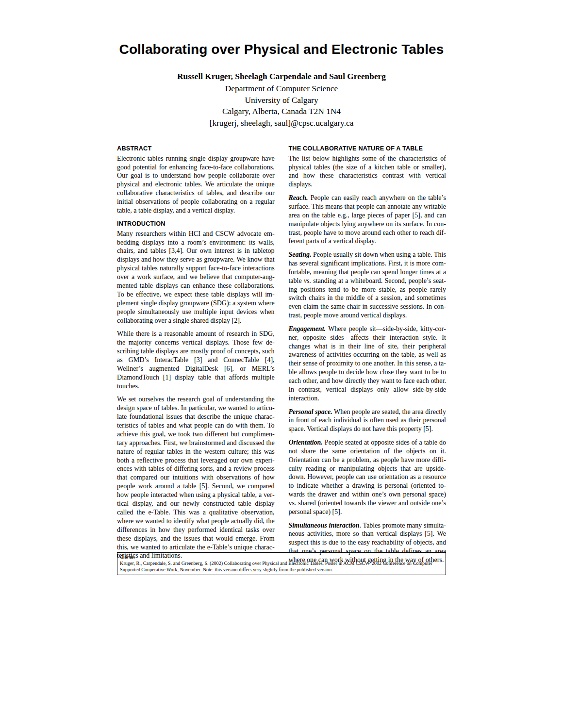Collaborating over Physical and Electronic Tables
Russell Kruger, Sheelagh Carpendale and Saul Greenberg
Department of Computer Science
University of Calgary
Calgary, Alberta, Canada T2N 1N4
[krugerj, sheelagh, saul]@cpsc.ucalgary.ca
Abstract
Electronic tables running single display groupware have good potential for enhancing face-to-face collaborations. Our goal is to understand how people collaborate over physical and electronic tables. We articulate the unique collaborative characteristics of tables, and describe our initial observations of people collaborating on a regular table, a table display, and a vertical display.
Introduction
Many researchers within HCI and CSCW advocate embedding displays into a room’s environment: its walls, chairs, and tables [3,4]. Our own interest is in tabletop displays and how they serve as groupware. We know that physical tables naturally support face-to-face interactions over a work surface, and we believe that computer-augmented table displays can enhance these collaborations. To be effective, we expect these table displays will implement single display groupware (SDG): a system where people simultaneously use multiple input devices when collaborating over a single shared display [2].
While there is a reasonable amount of research in SDG, the majority concerns vertical displays. Those few describing table displays are mostly proof of concepts, such as GMD’s InteracTable [3] and ConnecTable [4], Wellner’s augmented DigitalDesk [6], or MERL’s DiamondTouch [1] display table that affords multiple touches.
We set ourselves the research goal of understanding the design space of tables. In particular, we wanted to articulate foundational issues that describe the unique characteristics of tables and what people can do with them. To achieve this goal, we took two different but complimentary approaches. First, we brainstormed and discussed the nature of regular tables in the western culture; this was both a reflective process that leveraged our own experiences with tables of differing sorts, and a review process that compared our intuitions with observations of how people work around a table [5]. Second, we compared how people interacted when using a physical table, a vertical display, and our newly constructed table display called the e-Table. This was a qualitative observation, where we wanted to identify what people actually did, the differences in how they performed identical tasks over these displays, and the issues that would emerge. From this, we wanted to articulate the e-Table’s unique characteristics and limitations.
The Collaborative Nature of a Table
The list below highlights some of the characteristics of physical tables (the size of a kitchen table or smaller), and how these characteristics contrast with vertical displays.
Reach. People can easily reach anywhere on the table’s surface. This means that people can annotate any writable area on the table e.g., large pieces of paper [5], and can manipulate objects lying anywhere on its surface. In contrast, people have to move around each other to reach different parts of a vertical display.
Seating. People usually sit down when using a table. This has several significant implications. First, it is more comfortable, meaning that people can spend longer times at a table vs. standing at a whiteboard. Second, people’s seating positions tend to be more stable, as people rarely switch chairs in the middle of a session, and sometimes even claim the same chair in successive sessions. In contrast, people move around vertical displays.
Engagement. Where people sit—side-by-side, kitty-corner, opposite sides—affects their interaction style. It changes what is in their line of site, their peripheral awareness of activities occurring on the table, as well as their sense of proximity to one another. In this sense, a table allows people to decide how close they want to be to each other, and how directly they want to face each other. In contrast, vertical displays only allow side-by-side interaction.
Personal space. When people are seated, the area directly in front of each individual is often used as their personal space. Vertical displays do not have this property [5].
Orientation. People seated at opposite sides of a table do not share the same orientation of the objects on it. Orientation can be a problem, as people have more difficulty reading or manipulating objects that are upside-down. However, people can use orientation as a resource to indicate whether a drawing is personal (oriented towards the drawer and within one’s own personal space) vs. shared (oriented towards the viewer and outside one’s personal space) [5].
Simultaneous interaction. Tables promote many simultaneous activities, more so than vertical displays [5]. We suspect this is due to the easy reachability of objects, and that one’s personal space on the table defines an area where one can work without getting in the way of others.
Cite as:
Kruger, R., Carpendale, S. and Greenberg, S. (2002) Collaborating over Physical and Electronic Tables. Poster in ACM CSCW '2002 Conference on Computer Supported Cooperative Work, November. Note: this version differs very slightly from the published version.